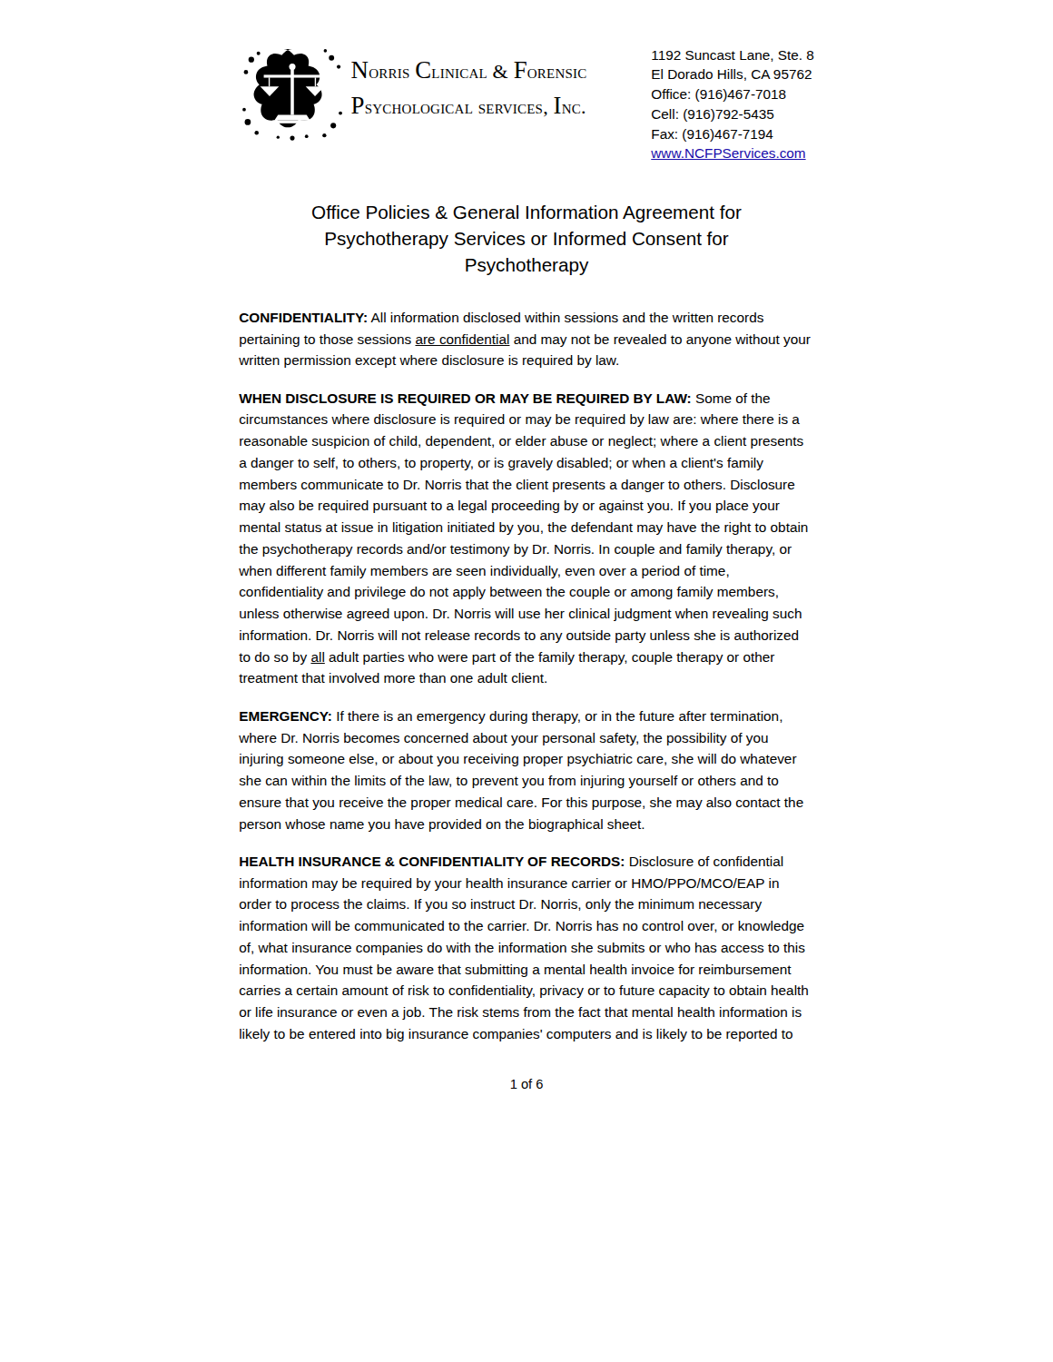NORRIS CLINICAL & FORENSIC PSYCHOLOGICAL SERVICES, INC.
1192 Suncast Lane, Ste. 8
El Dorado Hills, CA 95762
Office: (916)467-7018
Cell: (916)792-5435
Fax: (916)467-7194
www.NCFPServices.com
Office Policies & General Information Agreement for Psychotherapy Services or Informed Consent for Psychotherapy
CONFIDENTIALITY: All information disclosed within sessions and the written records pertaining to those sessions are confidential and may not be revealed to anyone without your written permission except where disclosure is required by law.
WHEN DISCLOSURE IS REQUIRED OR MAY BE REQUIRED BY LAW: Some of the circumstances where disclosure is required or may be required by law are: where there is a reasonable suspicion of child, dependent, or elder abuse or neglect; where a client presents a danger to self, to others, to property, or is gravely disabled; or when a client's family members communicate to Dr. Norris that the client presents a danger to others. Disclosure may also be required pursuant to a legal proceeding by or against you. If you place your mental status at issue in litigation initiated by you, the defendant may have the right to obtain the psychotherapy records and/or testimony by Dr. Norris. In couple and family therapy, or when different family members are seen individually, even over a period of time, confidentiality and privilege do not apply between the couple or among family members, unless otherwise agreed upon. Dr. Norris will use her clinical judgment when revealing such information. Dr. Norris will not release records to any outside party unless she is authorized to do so by all adult parties who were part of the family therapy, couple therapy or other treatment that involved more than one adult client.
EMERGENCY: If there is an emergency during therapy, or in the future after termination, where Dr. Norris becomes concerned about your personal safety, the possibility of you injuring someone else, or about you receiving proper psychiatric care, she will do whatever she can within the limits of the law, to prevent you from injuring yourself or others and to ensure that you receive the proper medical care. For this purpose, she may also contact the person whose name you have provided on the biographical sheet.
HEALTH INSURANCE & CONFIDENTIALITY OF RECORDS: Disclosure of confidential information may be required by your health insurance carrier or HMO/PPO/MCO/EAP in order to process the claims. If you so instruct Dr. Norris, only the minimum necessary information will be communicated to the carrier. Dr. Norris has no control over, or knowledge of, what insurance companies do with the information she submits or who has access to this information. You must be aware that submitting a mental health invoice for reimbursement carries a certain amount of risk to confidentiality, privacy or to future capacity to obtain health or life insurance or even a job. The risk stems from the fact that mental health information is likely to be entered into big insurance companies' computers and is likely to be reported to
1 of 6